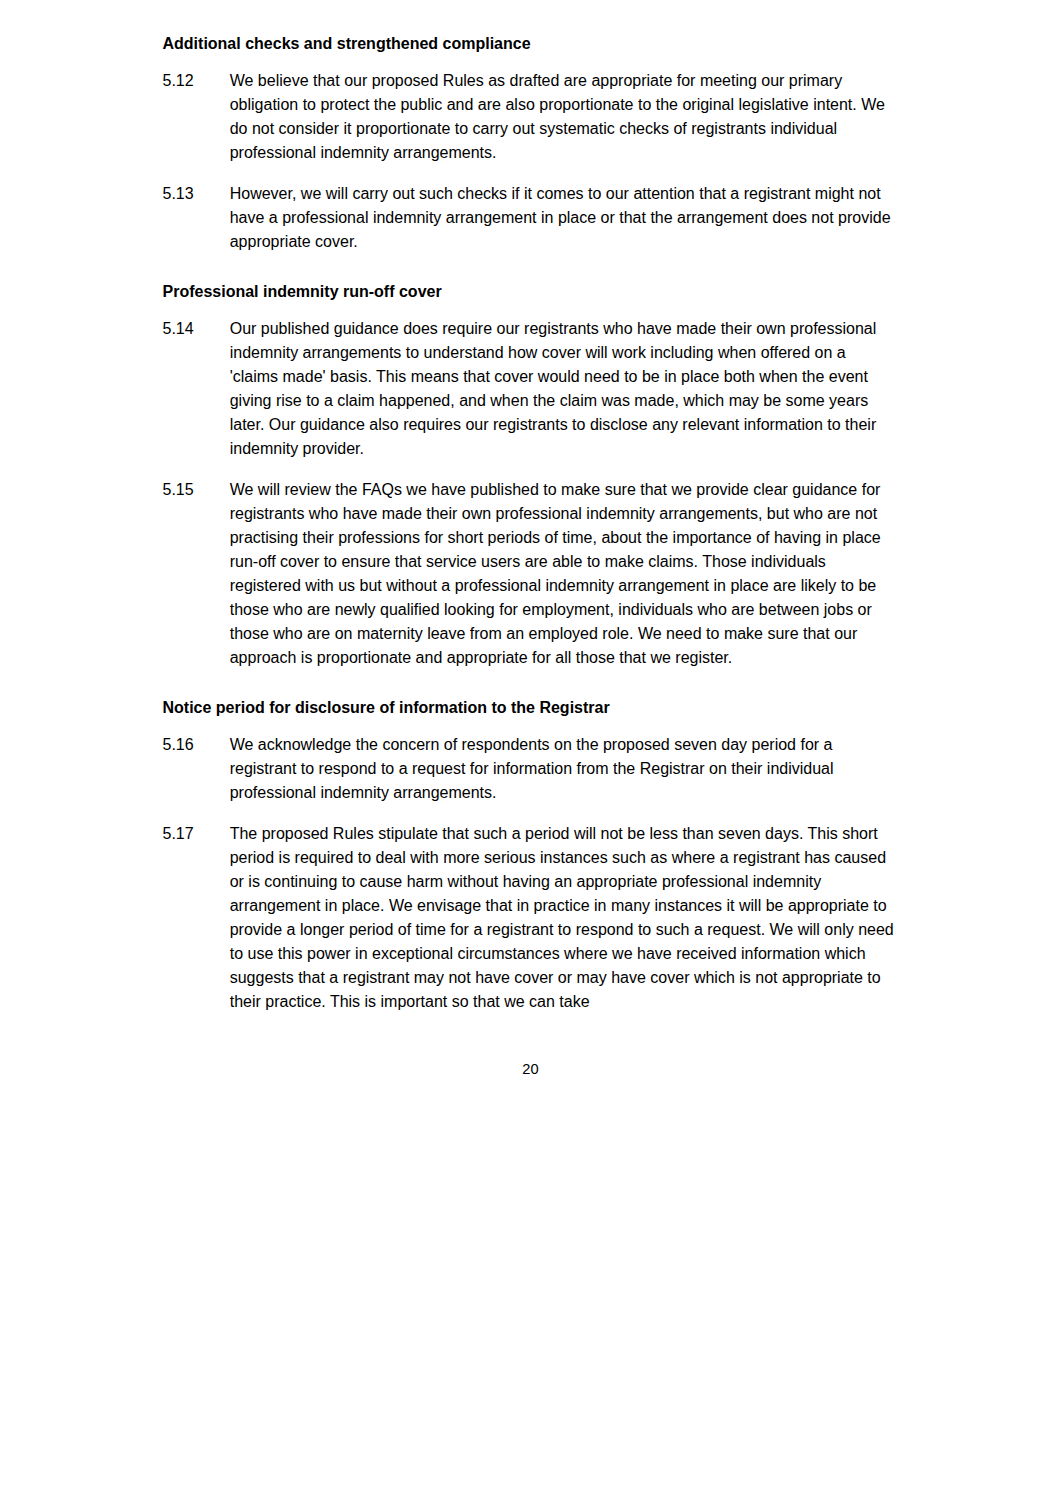Additional checks and strengthened compliance
5.12
We believe that our proposed Rules as drafted are appropriate for meeting our primary obligation to protect the public and are also proportionate to the original legislative intent. We do not consider it proportionate to carry out systematic checks of registrants individual professional indemnity arrangements.
5.13
However, we will carry out such checks if it comes to our attention that a registrant might not have a professional indemnity arrangement in place or that the arrangement does not provide appropriate cover.
Professional indemnity run-off cover
5.14
Our published guidance does require our registrants who have made their own professional indemnity arrangements to understand how cover will work including when offered on a 'claims made' basis. This means that cover would need to be in place both when the event giving rise to a claim happened, and when the claim was made, which may be some years later. Our guidance also requires our registrants to disclose any relevant information to their indemnity provider.
5.15
We will review the FAQs we have published to make sure that we provide clear guidance for registrants who have made their own professional indemnity arrangements, but who are not practising their professions for short periods of time, about the importance of having in place run-off cover to ensure that service users are able to make claims. Those individuals registered with us but without a professional indemnity arrangement in place are likely to be those who are newly qualified looking for employment, individuals who are between jobs or those who are on maternity leave from an employed role. We need to make sure that our approach is proportionate and appropriate for all those that we register.
Notice period for disclosure of information to the Registrar
5.16
We acknowledge the concern of respondents on the proposed seven day period for a registrant to respond to a request for information from the Registrar on their individual professional indemnity arrangements.
5.17
The proposed Rules stipulate that such a period will not be less than seven days. This short period is required to deal with more serious instances such as where a registrant has caused or is continuing to cause harm without having an appropriate professional indemnity arrangement in place. We envisage that in practice in many instances it will be appropriate to provide a longer period of time for a registrant to respond to such a request. We will only need to use this power in exceptional circumstances where we have received information which suggests that a registrant may not have cover or may have cover which is not appropriate to their practice. This is important so that we can take
20